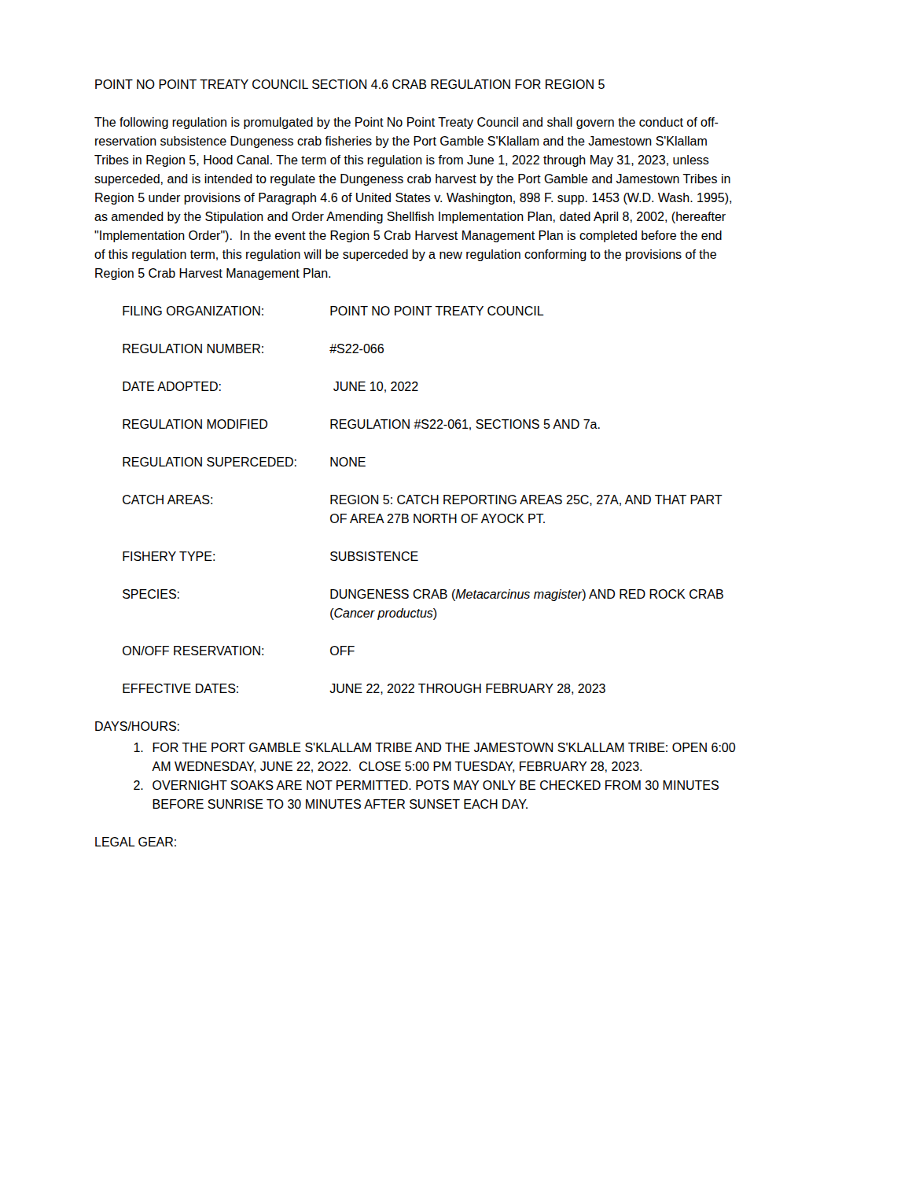POINT NO POINT TREATY COUNCIL SECTION 4.6 CRAB REGULATION FOR REGION 5
The following regulation is promulgated by the Point No Point Treaty Council and shall govern the conduct of off-reservation subsistence Dungeness crab fisheries by the Port Gamble S'Klallam and the Jamestown S'Klallam Tribes in Region 5, Hood Canal. The term of this regulation is from June 1, 2022 through May 31, 2023, unless superceded, and is intended to regulate the Dungeness crab harvest by the Port Gamble and Jamestown Tribes in Region 5 under provisions of Paragraph 4.6 of United States v. Washington, 898 F. supp. 1453 (W.D. Wash. 1995), as amended by the Stipulation and Order Amending Shellfish Implementation Plan, dated April 8, 2002, (hereafter "Implementation Order"). In the event the Region 5 Crab Harvest Management Plan is completed before the end of this regulation term, this regulation will be superceded by a new regulation conforming to the provisions of the Region 5 Crab Harvest Management Plan.
FILING ORGANIZATION:
POINT NO POINT TREATY COUNCIL
REGULATION NUMBER:
#S22-066
DATE ADOPTED:
JUNE 10, 2022
REGULATION MODIFIED
REGULATION #S22-061, SECTIONS 5 AND 7a.
REGULATION SUPERCEDED:
NONE
CATCH AREAS:
REGION 5: CATCH REPORTING AREAS 25C, 27A, AND THAT PART OF AREA 27B NORTH OF AYOCK PT.
FISHERY TYPE:
SUBSISTENCE
SPECIES:
DUNGENESS CRAB (Metacarcinus magister) AND RED ROCK CRAB (Cancer productus)
ON/OFF RESERVATION:
OFF
EFFECTIVE DATES:
JUNE 22, 2022 THROUGH FEBRUARY 28, 2023
DAYS/HOURS:
FOR THE PORT GAMBLE S'KLALLAM TRIBE AND THE JAMESTOWN S'KLALLAM TRIBE: OPEN 6:00 AM WEDNESDAY, JUNE 22, 2O22. CLOSE 5:00 PM TUESDAY, FEBRUARY 28, 2023.
OVERNIGHT SOAKS ARE NOT PERMITTED. POTS MAY ONLY BE CHECKED FROM 30 MINUTES BEFORE SUNRISE TO 30 MINUTES AFTER SUNSET EACH DAY.
LEGAL GEAR: